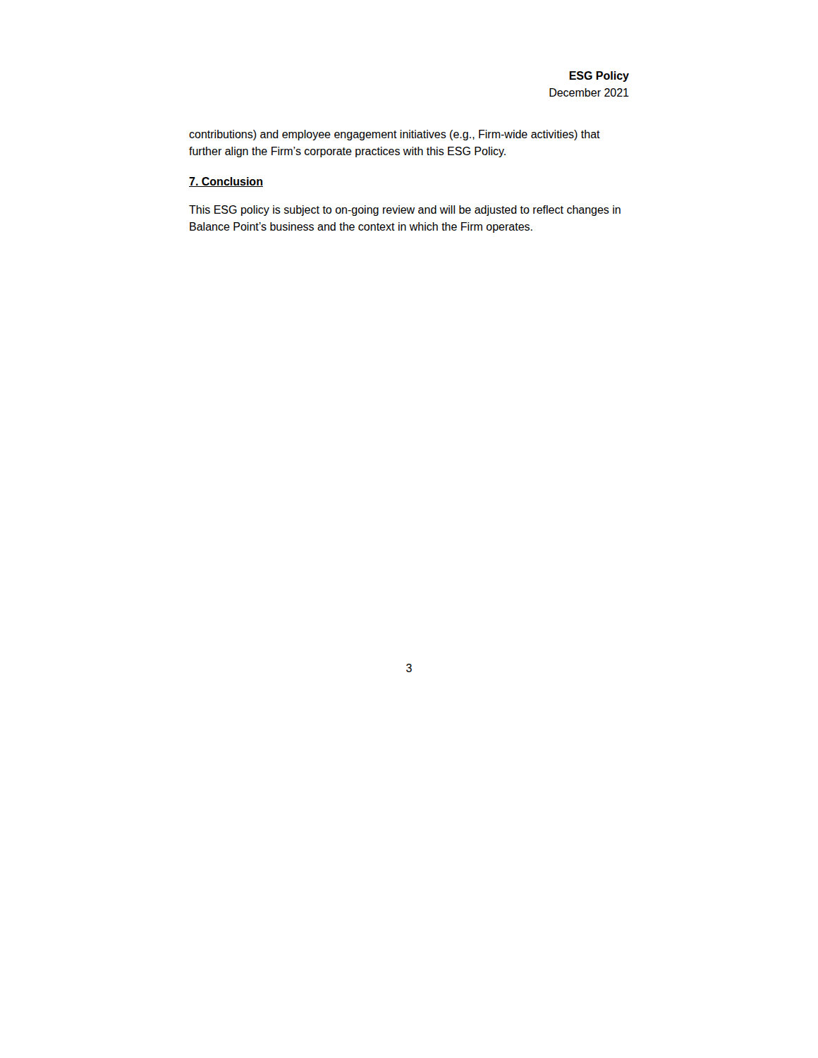ESG Policy
December 2021
contributions) and employee engagement initiatives (e.g., Firm-wide activities) that further align the Firm’s corporate practices with this ESG Policy.
7. Conclusion
This ESG policy is subject to on-going review and will be adjusted to reflect changes in Balance Point’s business and the context in which the Firm operates.
3